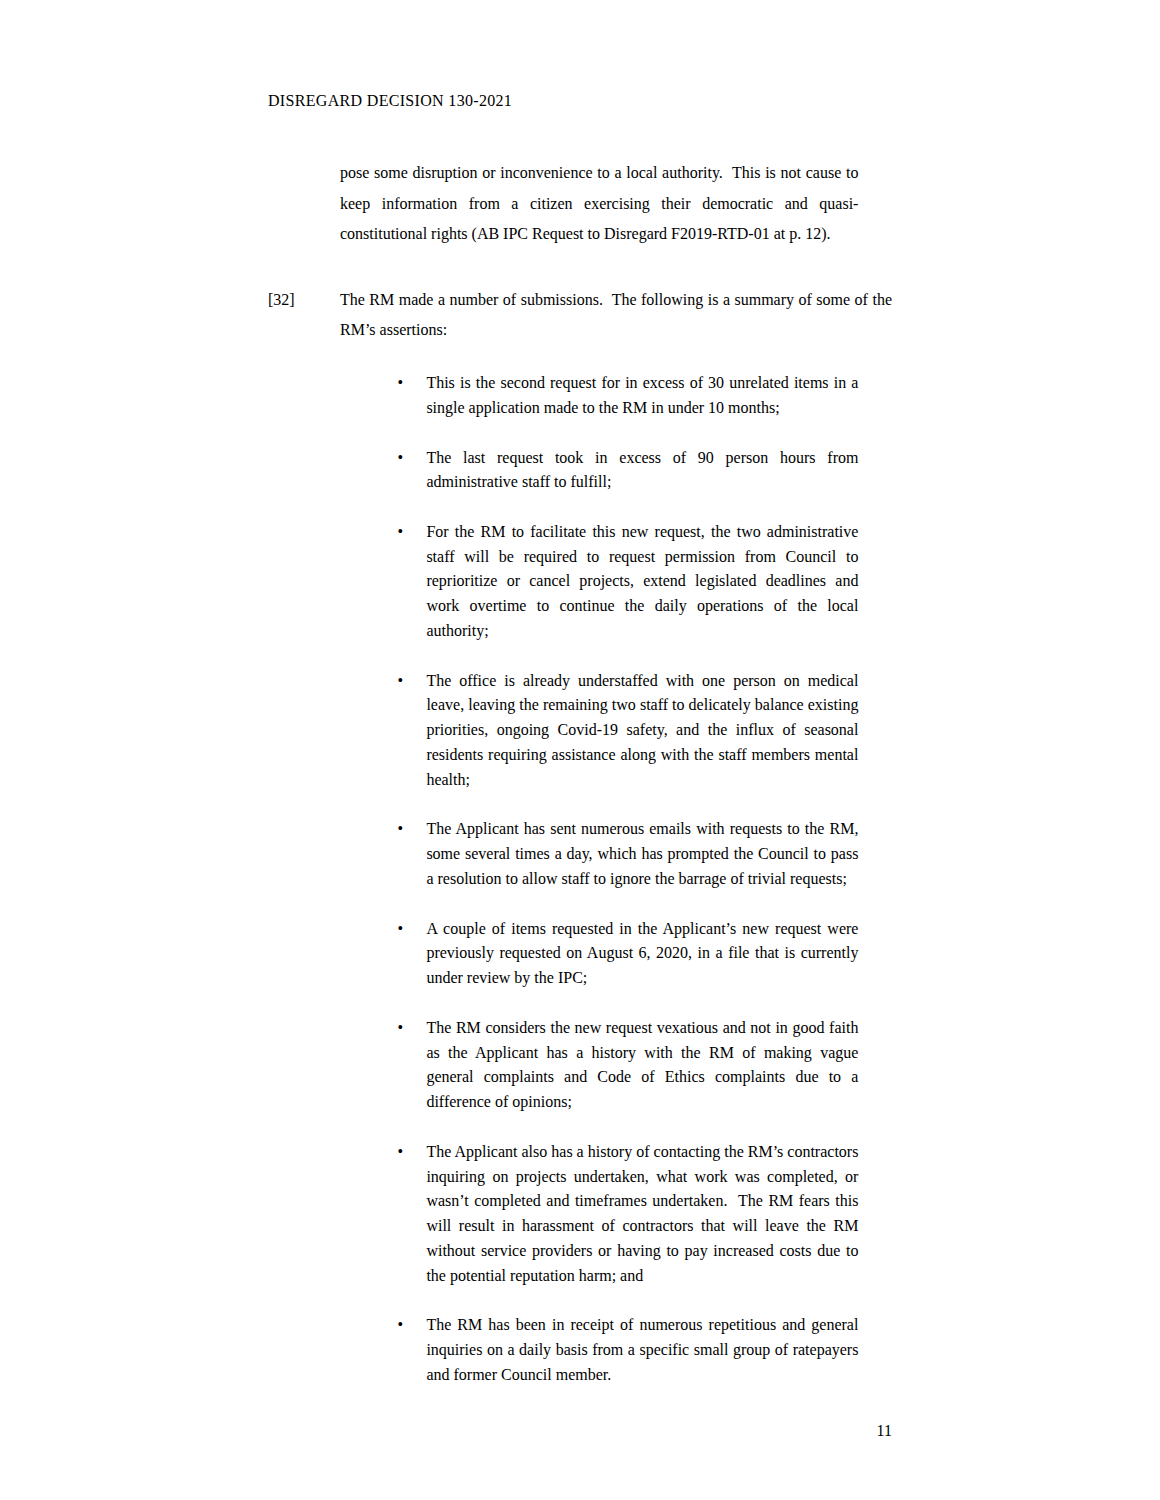DISREGARD DECISION 130-2021
pose some disruption or inconvenience to a local authority. This is not cause to keep information from a citizen exercising their democratic and quasi-constitutional rights (AB IPC Request to Disregard F2019-RTD-01 at p. 12).
[32]
The RM made a number of submissions. The following is a summary of some of the RM’s assertions:
This is the second request for in excess of 30 unrelated items in a single application made to the RM in under 10 months;
The last request took in excess of 90 person hours from administrative staff to fulfill;
For the RM to facilitate this new request, the two administrative staff will be required to request permission from Council to reprioritize or cancel projects, extend legislated deadlines and work overtime to continue the daily operations of the local authority;
The office is already understaffed with one person on medical leave, leaving the remaining two staff to delicately balance existing priorities, ongoing Covid-19 safety, and the influx of seasonal residents requiring assistance along with the staff members mental health;
The Applicant has sent numerous emails with requests to the RM, some several times a day, which has prompted the Council to pass a resolution to allow staff to ignore the barrage of trivial requests;
A couple of items requested in the Applicant’s new request were previously requested on August 6, 2020, in a file that is currently under review by the IPC;
The RM considers the new request vexatious and not in good faith as the Applicant has a history with the RM of making vague general complaints and Code of Ethics complaints due to a difference of opinions;
The Applicant also has a history of contacting the RM’s contractors inquiring on projects undertaken, what work was completed, or wasn’t completed and timeframes undertaken. The RM fears this will result in harassment of contractors that will leave the RM without service providers or having to pay increased costs due to the potential reputation harm; and
The RM has been in receipt of numerous repetitious and general inquiries on a daily basis from a specific small group of ratepayers and former Council member.
11